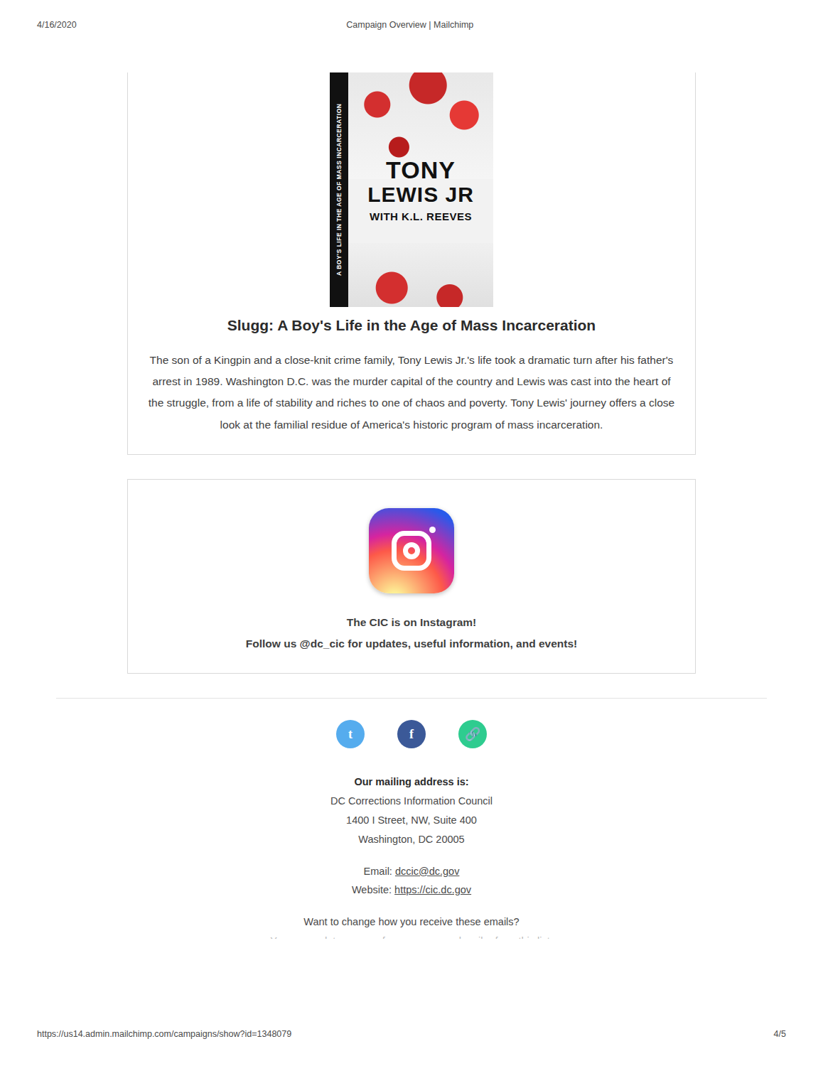4/16/2020 Campaign Overview | Mailchimp
A BOY'S LIFE IN THE AGE OF MASS INCARCERATION
TONY
LEWIS JR
WITH K.L. REEVES
Slugg: A Boy's Life in the Age of Mass Incarceration
The son of a Kingpin and a close-knit crime family, Tony Lewis Jr.'s life took a dramatic turn after his father's arrest in 1989. Washington D.C. was the murder capital of the country and Lewis was cast into the heart of the struggle, from a life of stability and riches to one of chaos and poverty. Tony Lewis' journey offers a close look at the familial residue of America's historic program of mass incarceration.
The CIC is on Instagram!
Follow us @dc_cic for updates, useful information, and events!
t
f
🔗
Our mailing address is:
DC Corrections Information Council
1400 I Street, NW, Suite 400
Washington, DC 20005
Email: dccic@dc.gov
Website: https://cic.dc.gov
Want to change how you receive these emails?
You can update your preferences or unsubscribe from this list.
https://us14.admin.mailchimp.com/campaigns/show?id=1348079 4/5